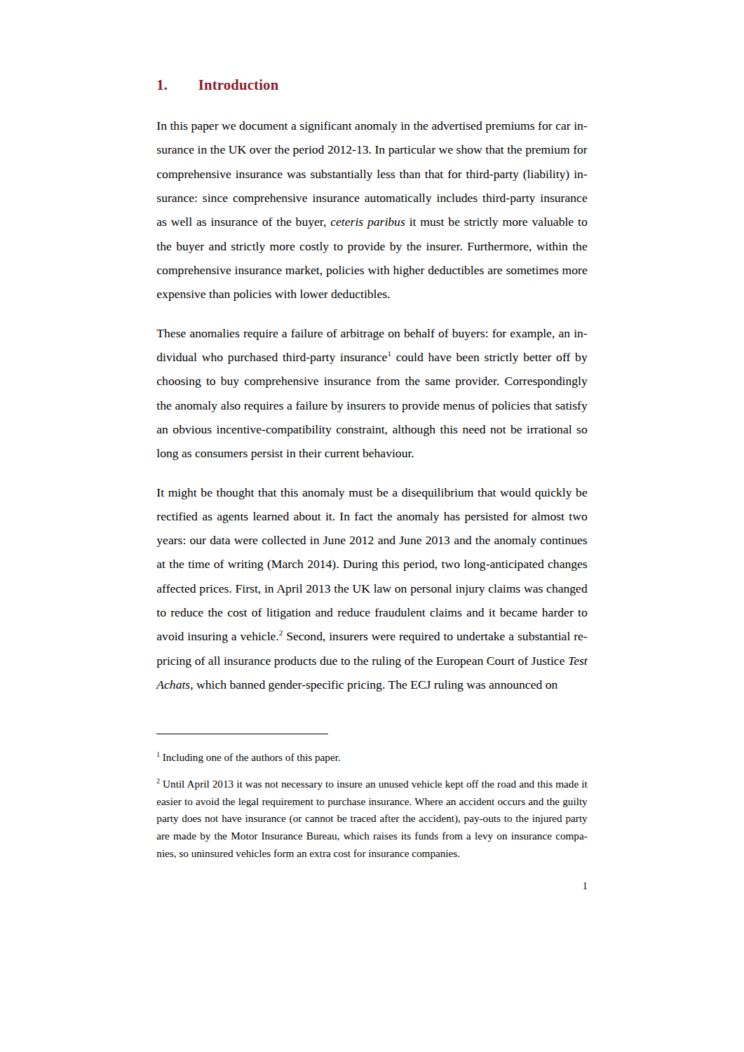1. Introduction
In this paper we document a significant anomaly in the advertised premiums for car insurance in the UK over the period 2012-13. In particular we show that the premium for comprehensive insurance was substantially less than that for third-party (liability) insurance: since comprehensive insurance automatically includes third-party insurance as well as insurance of the buyer, ceteris paribus it must be strictly more valuable to the buyer and strictly more costly to provide by the insurer. Furthermore, within the comprehensive insurance market, policies with higher deductibles are sometimes more expensive than policies with lower deductibles.
These anomalies require a failure of arbitrage on behalf of buyers: for example, an individual who purchased third-party insurance1 could have been strictly better off by choosing to buy comprehensive insurance from the same provider. Correspondingly the anomaly also requires a failure by insurers to provide menus of policies that satisfy an obvious incentive-compatibility constraint, although this need not be irrational so long as consumers persist in their current behaviour.
It might be thought that this anomaly must be a disequilibrium that would quickly be rectified as agents learned about it. In fact the anomaly has persisted for almost two years: our data were collected in June 2012 and June 2013 and the anomaly continues at the time of writing (March 2014). During this period, two long-anticipated changes affected prices. First, in April 2013 the UK law on personal injury claims was changed to reduce the cost of litigation and reduce fraudulent claims and it became harder to avoid insuring a vehicle.2 Second, insurers were required to undertake a substantial re-pricing of all insurance products due to the ruling of the European Court of Justice Test Achats, which banned gender-specific pricing. The ECJ ruling was announced on
1 Including one of the authors of this paper.
2 Until April 2013 it was not necessary to insure an unused vehicle kept off the road and this made it easier to avoid the legal requirement to purchase insurance. Where an accident occurs and the guilty party does not have insurance (or cannot be traced after the accident), pay-outs to the injured party are made by the Motor Insurance Bureau, which raises its funds from a levy on insurance companies, so uninsured vehicles form an extra cost for insurance companies.
1